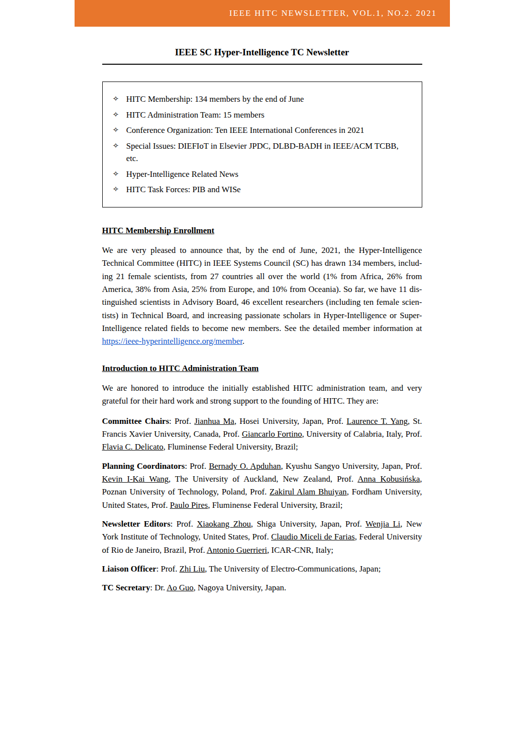IEEE HITC NEWSLETTER, VOL.1, NO.2. 2021
IEEE SC Hyper-Intelligence TC Newsletter
HITC Membership: 134 members by the end of June
HITC Administration Team: 15 members
Conference Organization: Ten IEEE International Conferences in 2021
Special Issues: DIEFIoT in Elsevier JPDC, DLBD-BADH in IEEE/ACM TCBB, etc.
Hyper-Intelligence Related News
HITC Task Forces: PIB and WISe
HITC Membership Enrollment
We are very pleased to announce that, by the end of June, 2021, the Hyper-Intelligence Technical Committee (HITC) in IEEE Systems Council (SC) has drawn 134 members, including 21 female scientists, from 27 countries all over the world (1% from Africa, 26% from America, 38% from Asia, 25% from Europe, and 10% from Oceania). So far, we have 11 distinguished scientists in Advisory Board, 46 excellent researchers (including ten female scientists) in Technical Board, and increasing passionate scholars in Hyper-Intelligence or Super-Intelligence related fields to become new members. See the detailed member information at https://ieee-hyperintelligence.org/member.
Introduction to HITC Administration Team
We are honored to introduce the initially established HITC administration team, and very grateful for their hard work and strong support to the founding of HITC. They are:
Committee Chairs: Prof. Jianhua Ma, Hosei University, Japan, Prof. Laurence T. Yang, St. Francis Xavier University, Canada, Prof. Giancarlo Fortino, University of Calabria, Italy, Prof. Flavia C. Delicato, Fluminense Federal University, Brazil;
Planning Coordinators: Prof. Bernady O. Apduhan, Kyushu Sangyo University, Japan, Prof. Kevin I-Kai Wang, The University of Auckland, New Zealand, Prof. Anna Kobusińska, Poznan University of Technology, Poland, Prof. Zakirul Alam Bhuiyan, Fordham University, United States, Prof. Paulo Pires, Fluminense Federal University, Brazil;
Newsletter Editors: Prof. Xiaokang Zhou, Shiga University, Japan, Prof. Wenjia Li, New York Institute of Technology, United States, Prof. Claudio Miceli de Farias, Federal University of Rio de Janeiro, Brazil, Prof. Antonio Guerrieri, ICAR-CNR, Italy;
Liaison Officer: Prof. Zhi Liu, The University of Electro-Communications, Japan;
TC Secretary: Dr. Ao Guo, Nagoya University, Japan.